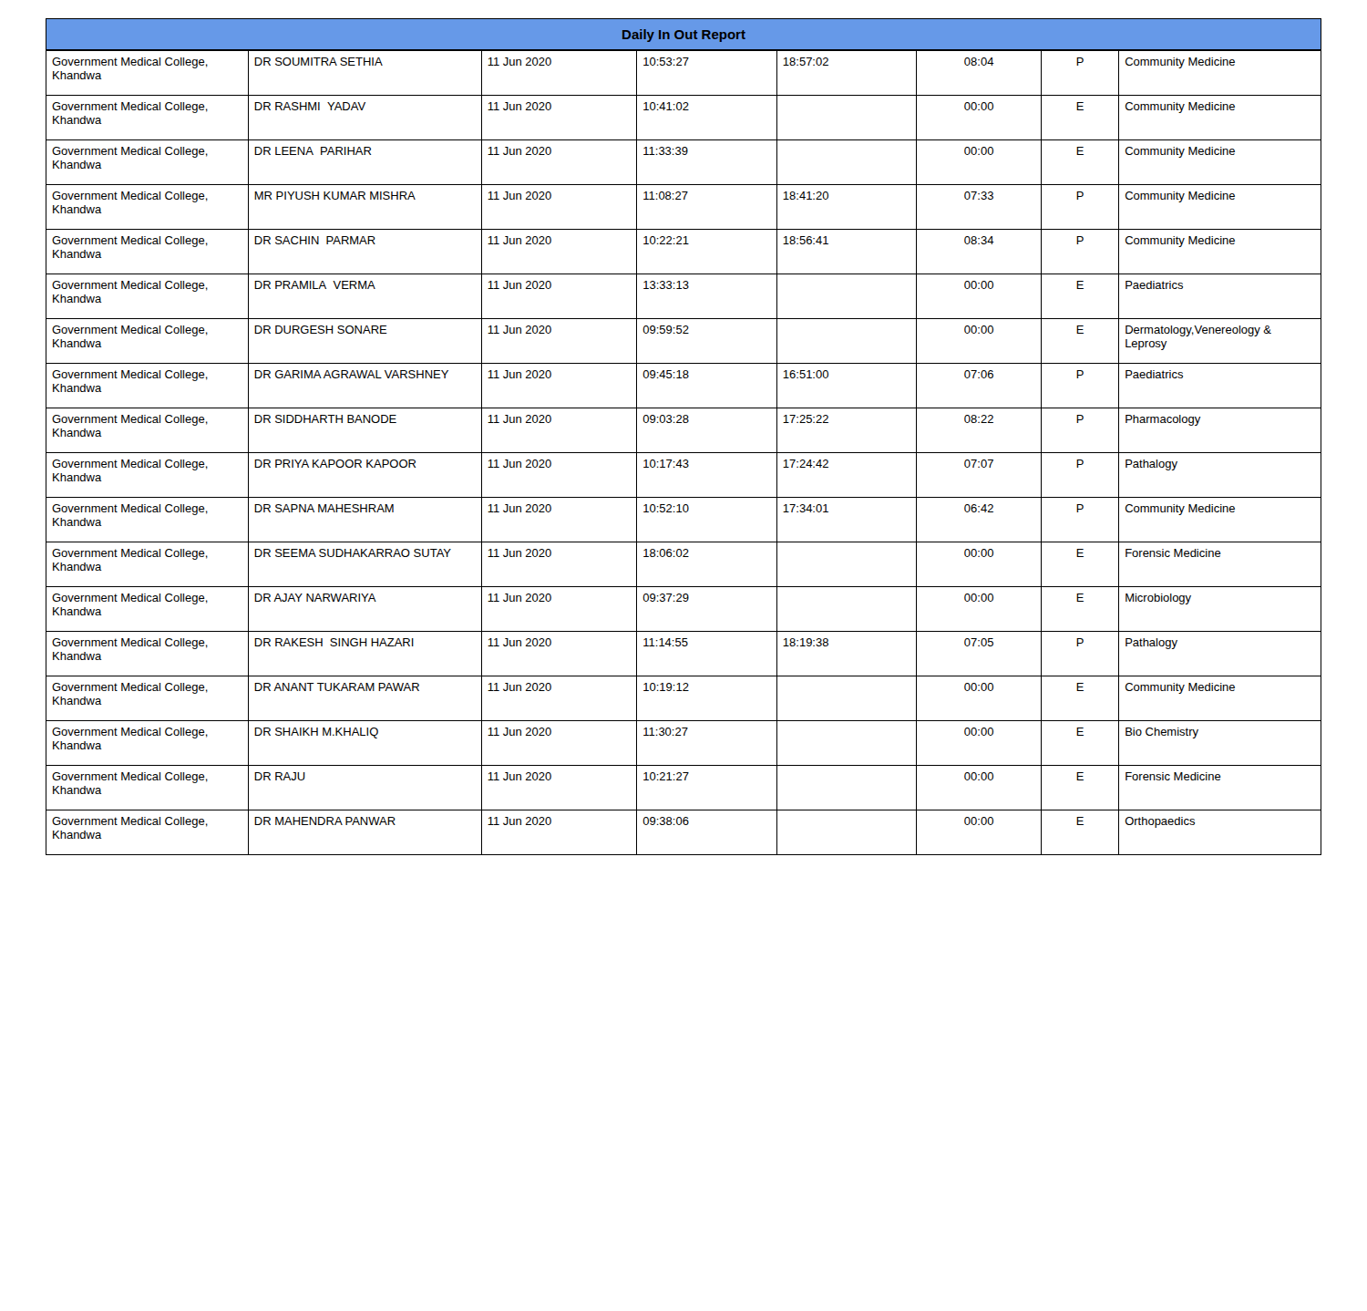Daily In Out Report
| Government Medical College, Khandwa | DR SOUMITRA SETHIA | 11 Jun 2020 | 10:53:27 | 18:57:02 | 08:04 | P | Community Medicine |
| Government Medical College, Khandwa | DR RASHMI YADAV | 11 Jun 2020 | 10:41:02 | | 00:00 | E | Community Medicine |
| Government Medical College, Khandwa | DR LEENA PARIHAR | 11 Jun 2020 | 11:33:39 | | 00:00 | E | Community Medicine |
| Government Medical College, Khandwa | MR PIYUSH KUMAR MISHRA | 11 Jun 2020 | 11:08:27 | 18:41:20 | 07:33 | P | Community Medicine |
| Government Medical College, Khandwa | DR SACHIN PARMAR | 11 Jun 2020 | 10:22:21 | 18:56:41 | 08:34 | P | Community Medicine |
| Government Medical College, Khandwa | DR PRAMILA VERMA | 11 Jun 2020 | 13:33:13 | | 00:00 | E | Paediatrics |
| Government Medical College, Khandwa | DR DURGESH SONARE | 11 Jun 2020 | 09:59:52 | | 00:00 | E | Dermatology,Venereology & Leprosy |
| Government Medical College, Khandwa | DR GARIMA AGRAWAL VARSHNEY | 11 Jun 2020 | 09:45:18 | 16:51:00 | 07:06 | P | Paediatrics |
| Government Medical College, Khandwa | DR SIDDHARTH BANODE | 11 Jun 2020 | 09:03:28 | 17:25:22 | 08:22 | P | Pharmacology |
| Government Medical College, Khandwa | DR PRIYA KAPOOR KAPOOR | 11 Jun 2020 | 10:17:43 | 17:24:42 | 07:07 | P | Pathalogy |
| Government Medical College, Khandwa | DR SAPNA MAHESHRAM | 11 Jun 2020 | 10:52:10 | 17:34:01 | 06:42 | P | Community Medicine |
| Government Medical College, Khandwa | DR SEEMA SUDHAKARRAO SUTAY | 11 Jun 2020 | 18:06:02 | | 00:00 | E | Forensic Medicine |
| Government Medical College, Khandwa | DR AJAY NARWARIYA | 11 Jun 2020 | 09:37:29 | | 00:00 | E | Microbiology |
| Government Medical College, Khandwa | DR RAKESH SINGH HAZARI | 11 Jun 2020 | 11:14:55 | 18:19:38 | 07:05 | P | Pathalogy |
| Government Medical College, Khandwa | DR ANANT TUKARAM PAWAR | 11 Jun 2020 | 10:19:12 | | 00:00 | E | Community Medicine |
| Government Medical College, Khandwa | DR SHAIKH M.KHALIQ | 11 Jun 2020 | 11:30:27 | | 00:00 | E | Bio Chemistry |
| Government Medical College, Khandwa | DR RAJU | 11 Jun 2020 | 10:21:27 | | 00:00 | E | Forensic Medicine |
| Government Medical College, Khandwa | DR MAHENDRA PANWAR | 11 Jun 2020 | 09:38:06 | | 00:00 | E | Orthopaedics |